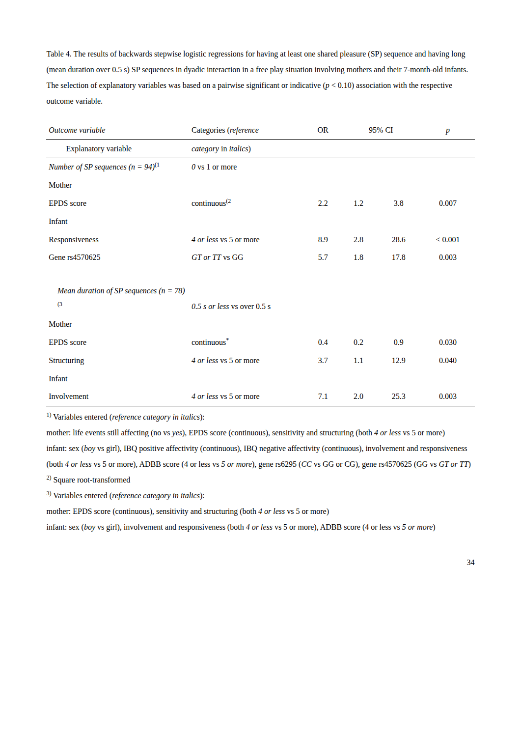Table 4. The results of backwards stepwise logistic regressions for having at least one shared pleasure (SP) sequence and having long (mean duration over 0.5 s) SP sequences in dyadic interaction in a free play situation involving mothers and their 7-month-old infants. The selection of explanatory variables was based on a pairwise significant or indicative (p < 0.10) association with the respective outcome variable.
| Outcome variable | Categories ( reference | OR | 95% CI | p |
| --- | --- | --- | --- | --- |
| Explanatory variable | category in italics ) | | | | |
| Number of SP sequences (n = 94) (1 | 0 vs 1 or more | | | | |
| Mother | | | | | |
| EPDS score | continuous (2 | 2.2 | 1.2 | 3.8 | 0.007 |
| Infant | | | | | |
| Responsiveness | 4 or less vs 5 or more | 8.9 | 2.8 | 28.6 | < 0.001 |
| Gene rs4570625 | GT or TT vs GG | 5.7 | 1.8 | 17.8 | 0.003 |
| Mean duration of SP sequences (n = 78) (3 | 0.5 s or less vs over 0.5 s | | | | |
| Mother | | | | | |
| EPDS score | continuous * | 0.4 | 0.2 | 0.9 | 0.030 |
| Structuring | 4 or less vs 5 or more | 3.7 | 1.1 | 12.9 | 0.040 |
| Infant | | | | | |
| Involvement | 4 or less vs 5 or more | 7.1 | 2.0 | 25.3 | 0.003 |
1) Variables entered (reference category in italics):
mother: life events still affecting (no vs yes), EPDS score (continuous), sensitivity and structuring (both 4 or less vs 5 or more)
infant: sex (boy vs girl), IBQ positive affectivity (continuous), IBQ negative affectivity (continuous), involvement and responsiveness (both 4 or less vs 5 or more), ADBB score (4 or less vs 5 or more), gene rs6295 (CC vs GG or CG), gene rs4570625 (GG vs GT or TT)
2) Square root-transformed
3) Variables entered (reference category in italics):
mother: EPDS score (continuous), sensitivity and structuring (both 4 or less vs 5 or more)
infant: sex (boy vs girl), involvement and responsiveness (both 4 or less vs 5 or more), ADBB score (4 or less vs 5 or more)
34